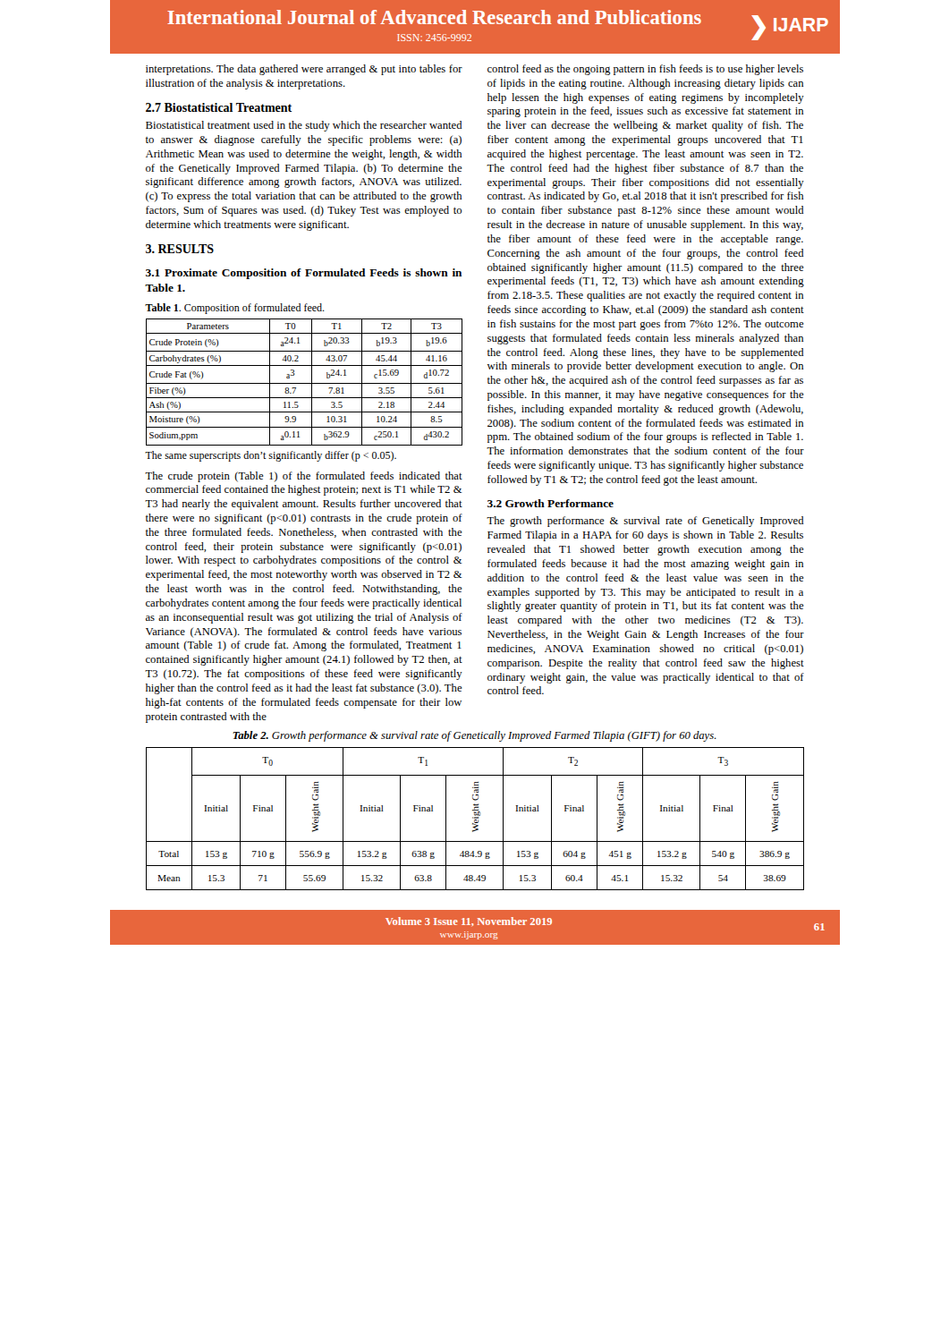International Journal of Advanced Research and Publications
ISSN: 2456-9992
❯IJARP
interpretations. The data gathered were arranged & put into tables for illustration of the analysis & interpretations.
2.7 Biostatistical Treatment
Biostatistical treatment used in the study which the researcher wanted to answer & diagnose carefully the specific problems were: (a) Arithmetic Mean was used to determine the weight, length, & width of the Genetically Improved Farmed Tilapia. (b) To determine the significant difference among growth factors, ANOVA was utilized. (c) To express the total variation that can be attributed to the growth factors, Sum of Squares was used. (d) Tukey Test was employed to determine which treatments were significant.
3. RESULTS
3.1 Proximate Composition of Formulated Feeds is shown in Table 1.
Table 1. Composition of formulated feed.
| Parameters | T0 | T1 | T2 | T3 |
| --- | --- | --- | --- | --- |
| Crude Protein (%) | a 24.1 | b 20.33 | b 19.3 | b 19.6 |
| Carbohydrates (%) | 40.2 | 43.07 | 45.44 | 41.16 |
| Crude Fat (%) | a 3 | b 24.1 | c 15.69 | d 10.72 |
| Fiber (%) | 8.7 | 7.81 | 3.55 | 5.61 |
| Ash (%) | 11.5 | 3.5 | 2.18 | 2.44 |
| Moisture (%) | 9.9 | 10.31 | 10.24 | 8.5 |
| Sodium,ppm | a 0.11 | b 362.9 | c 250.1 | d 430.2 |
The same superscripts don’t significantly differ (p < 0.05).
The crude protein (Table 1) of the formulated feeds indicated that commercial feed contained the highest protein; next is T1 while T2 & T3 had nearly the equivalent amount. Results further uncovered that there were no significant (p<0.01) contrasts in the crude protein of the three formulated feeds. Nonetheless, when contrasted with the control feed, their protein substance were significantly (p<0.01) lower. With respect to carbohydrates compositions of the control & experimental feed, the most noteworthy worth was observed in T2 & the least worth was in the control feed. Notwithstanding, the carbohydrates content among the four feeds were practically identical as an inconsequential result was got utilizing the trial of Analysis of Variance (ANOVA). The formulated & control feeds have various amount (Table 1) of crude fat. Among the formulated, Treatment 1 contained significantly higher amount (24.1) followed by T2 then, at T3 (10.72). The fat compositions of these feed were significantly higher than the control feed as it had the least fat substance (3.0). The high-fat contents of the formulated feeds compensate for their low protein contrasted with the
control feed as the ongoing pattern in fish feeds is to use higher levels of lipids in the eating routine. Although increasing dietary lipids can help lessen the high expenses of eating regimens by incompletely sparing protein in the feed, issues such as excessive fat statement in the liver can decrease the wellbeing & market quality of fish. The fiber content among the experimental groups uncovered that T1 acquired the highest percentage. The least amount was seen in T2. The control feed had the highest fiber substance of 8.7 than the experimental groups. Their fiber compositions did not essentially contrast. As indicated by Go, et.al 2018 that it isn't prescribed for fish to contain fiber substance past 8-12% since these amount would result in the decrease in nature of unusable supplement. In this way, the fiber amount of these feed were in the acceptable range. Concerning the ash amount of the four groups, the control feed obtained significantly higher amount (11.5) compared to the three experimental feeds (T1, T2, T3) which have ash amount extending from 2.18-3.5. These qualities are not exactly the required content in feeds since according to Khaw, et.al (2009) the standard ash content in fish sustains for the most part goes from 7%to 12%. The outcome suggests that formulated feeds contain less minerals analyzed than the control feed. Along these lines, they have to be supplemented with minerals to provide better development execution to angle. On the other h&, the acquired ash of the control feed surpasses as far as possible. In this manner, it may have negative consequences for the fishes, including expanded mortality & reduced growth (Adewolu, 2008). The sodium content of the formulated feeds was estimated in ppm. The obtained sodium of the four groups is reflected in Table 1. The information demonstrates that the sodium content of the four feeds were significantly unique. T3 has significantly higher substance followed by T1 & T2; the control feed got the least amount.
3.2 Growth Performance
The growth performance & survival rate of Genetically Improved Farmed Tilapia in a HAPA for 60 days is shown in Table 2. Results revealed that T1 showed better growth execution among the formulated feeds because it had the most amazing weight gain in addition to the control feed & the least value was seen in the examples supported by T3. This may be anticipated to result in a slightly greater quantity of protein in T1, but its fat content was the least compared with the other two medicines (T2 & T3). Nevertheless, in the Weight Gain & Length Increases of the four medicines, ANOVA Examination showed no critical (p<0.01) comparison. Despite the reality that control feed saw the highest ordinary weight gain, the value was practically identical to that of control feed.
Table 2. Growth performance & survival rate of Genetically Improved Farmed Tilapia (GIFT) for 60 days.
| | T 0 | T 1 | T 2 | T 3 |
| --- | --- | --- | --- | --- |
| Initial | Final | Weight Gain | Initial | Final | Weight Gain | Initial | Final | Weight Gain | Initial | Final | Weight Gain |
| Total | 153 g | 710 g | 556.9 g | 153.2 g | 638 g | 484.9 g | 153 g | 604 g | 451 g | 153.2 g | 540 g | 386.9 g |
| Mean | 15.3 | 71 | 55.69 | 15.32 | 63.8 | 48.49 | 15.3 | 60.4 | 45.1 | 15.32 | 54 | 38.69 |
Volume 3 Issue 11, November 2019 www.ijarp.org
61